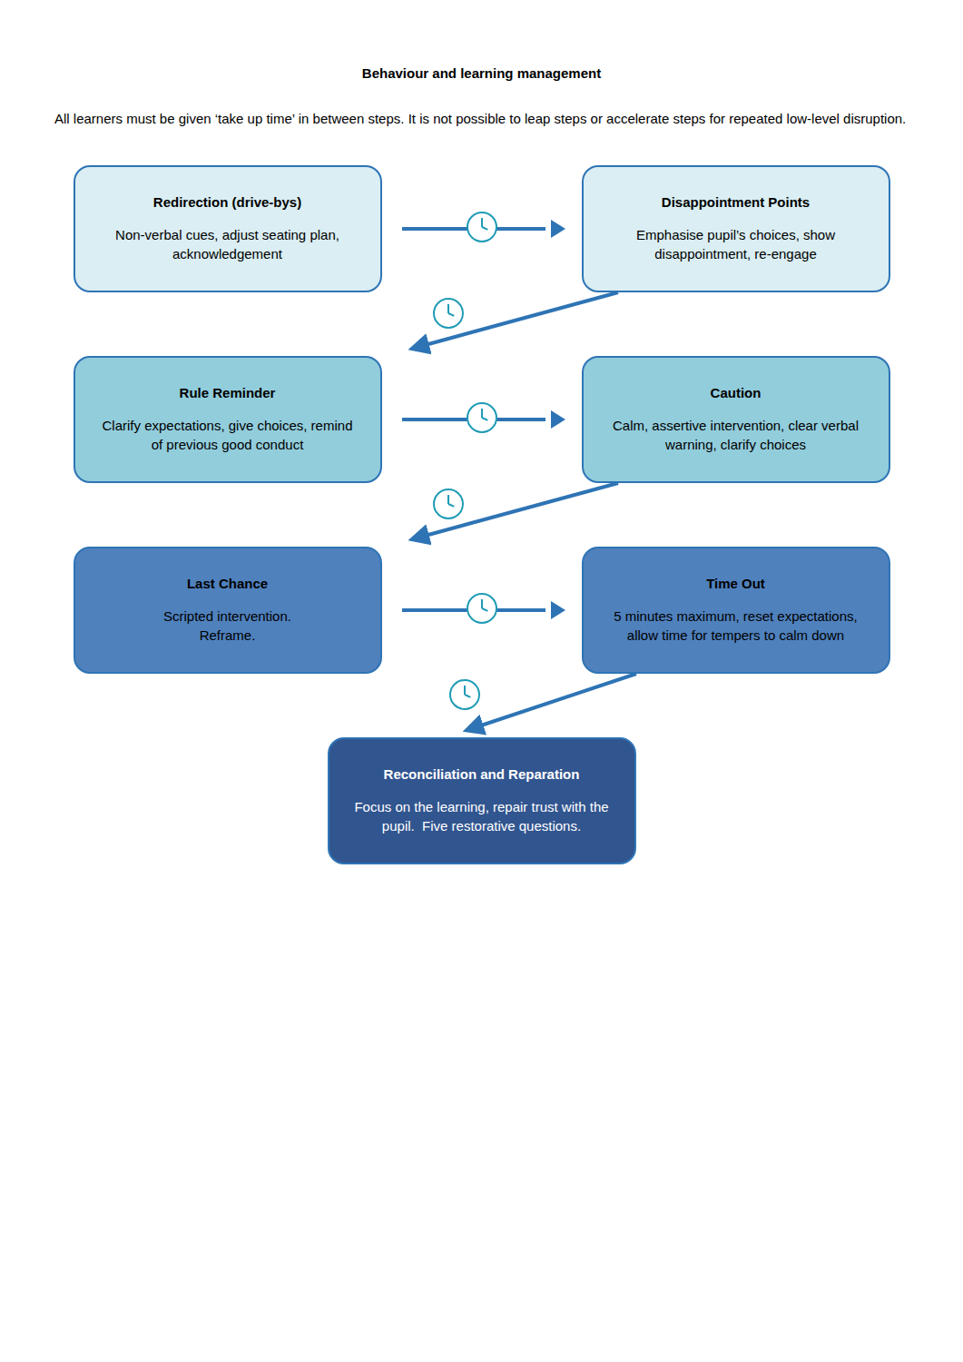Behaviour and learning management
All learners must be given ‘take up time’ in between steps. It is not possible to leap steps or accelerate steps for repeated low-level disruption.
Redirection (drive-bys)
Non-verbal cues, adjust seating plan, acknowledgement
Disappointment Points
Emphasise pupil’s choices, show disappointment, re-engage
Rule Reminder
Clarify expectations, give choices, remind of previous good conduct
Caution
Calm, assertive intervention, clear verbal warning, clarify choices
Last Chance
Scripted intervention.
Reframe.
Time Out
5 minutes maximum, reset expectations, allow time for tempers to calm down
Reconciliation and Reparation
Focus on the learning, repair trust with the pupil. Five restorative questions.